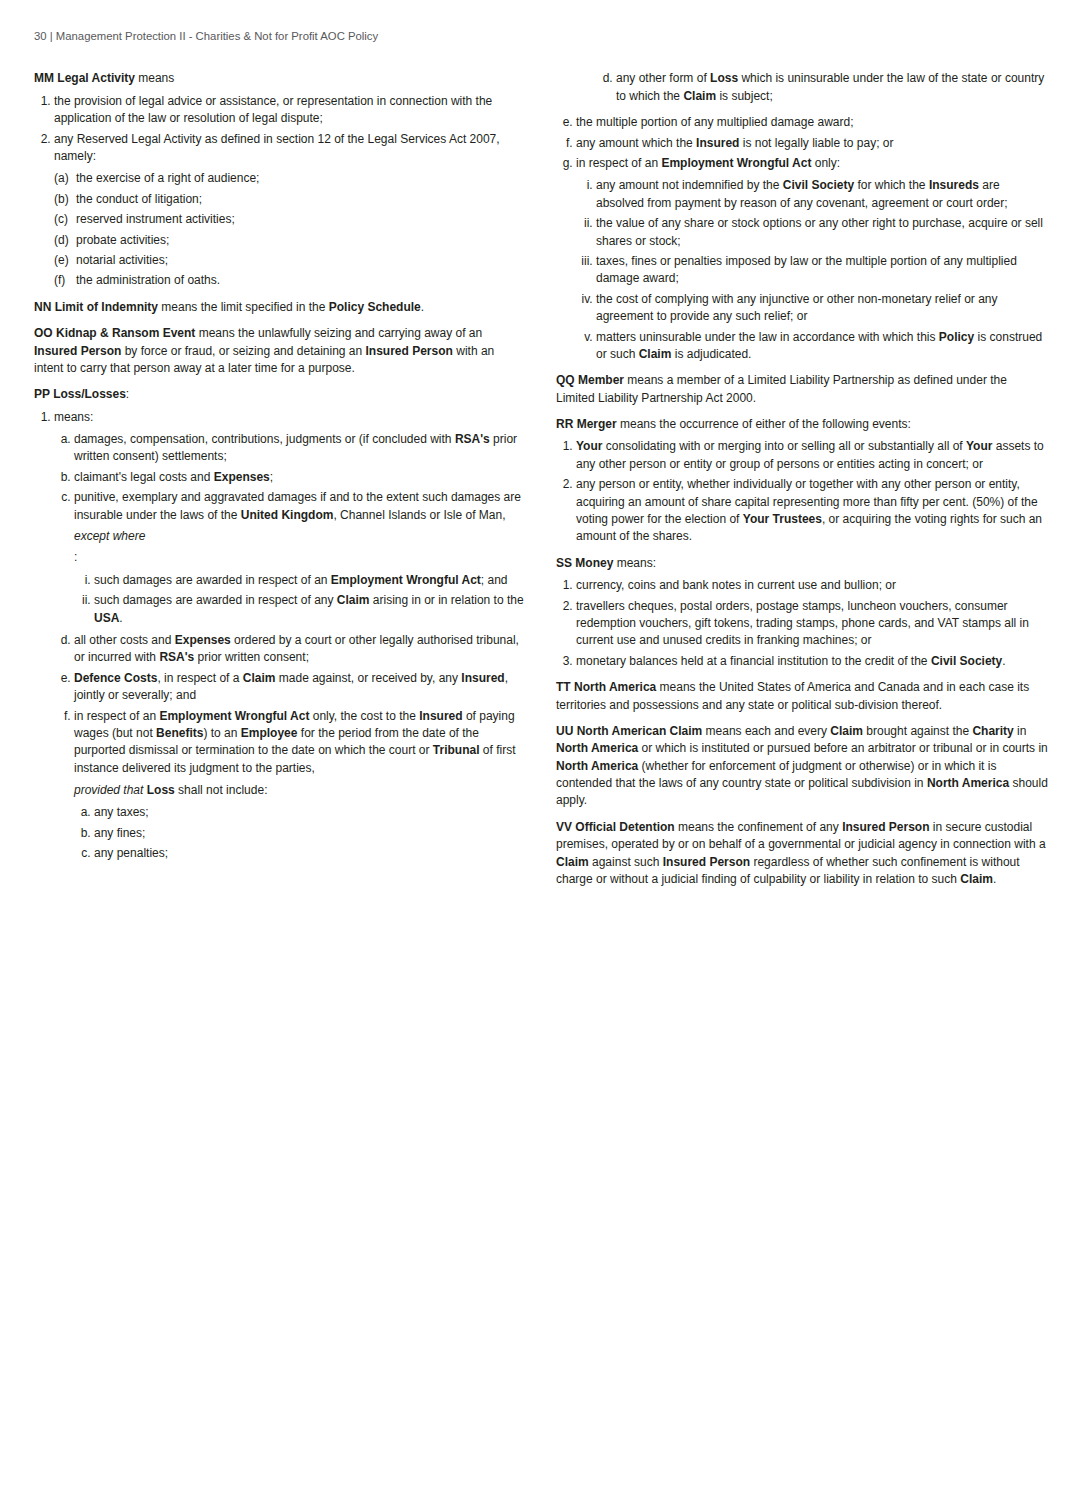30 | Management Protection II - Charities & Not for Profit AOC Policy
MM Legal Activity means
the provision of legal advice or assistance, or representation in connection with the application of the law or resolution of legal dispute;
any Reserved Legal Activity as defined in section 12 of the Legal Services Act 2007, namely:
(a) the exercise of a right of audience;
(b) the conduct of litigation;
(c) reserved instrument activities;
(d) probate activities;
(e) notarial activities;
(f) the administration of oaths.
NN Limit of Indemnity means the limit specified in the Policy Schedule.
OO Kidnap & Ransom Event means the unlawfully seizing and carrying away of an Insured Person by force or fraud, or seizing and detaining an Insured Person with an intent to carry that person away at a later time for a purpose.
PP Loss/Losses:
means:
damages, compensation, contributions, judgments or (if concluded with RSA's prior written consent) settlements;
claimant's legal costs and Expenses;
punitive, exemplary and aggravated damages if and to the extent such damages are insurable under the laws of the United Kingdom, Channel Islands or Isle of Man,
except where
:
such damages are awarded in respect of an Employment Wrongful Act; and
such damages are awarded in respect of any Claim arising in or in relation to the USA.
all other costs and Expenses ordered by a court or other legally authorised tribunal, or incurred with RSA's prior written consent;
Defence Costs, in respect of a Claim made against, or received by, any Insured, jointly or severally; and
in respect of an Employment Wrongful Act only, the cost to the Insured of paying wages (but not Benefits) to an Employee for the period from the date of the purported dismissal or termination to the date on which the court or Tribunal of first instance delivered its judgment to the parties,
provided that Loss shall not include:
any taxes;
any fines;
any penalties;
any other form of Loss which is uninsurable under the law of the state or country to which the Claim is subject;
the multiple portion of any multiplied damage award;
any amount which the Insured is not legally liable to pay; or
in respect of an Employment Wrongful Act only:
any amount not indemnified by the Civil Society for which the Insureds are absolved from payment by reason of any covenant, agreement or court order;
the value of any share or stock options or any other right to purchase, acquire or sell shares or stock;
taxes, fines or penalties imposed by law or the multiple portion of any multiplied damage award;
the cost of complying with any injunctive or other non-monetary relief or any agreement to provide any such relief; or
matters uninsurable under the law in accordance with which this Policy is construed or such Claim is adjudicated.
QQ Member means a member of a Limited Liability Partnership as defined under the Limited Liability Partnership Act 2000.
RR Merger means the occurrence of either of the following events:
Your consolidating with or merging into or selling all or substantially all of Your assets to any other person or entity or group of persons or entities acting in concert; or
any person or entity, whether individually or together with any other person or entity, acquiring an amount of share capital representing more than fifty per cent. (50%) of the voting power for the election of Your Trustees, or acquiring the voting rights for such an amount of the shares.
SS Money means:
currency, coins and bank notes in current use and bullion; or
travellers cheques, postal orders, postage stamps, luncheon vouchers, consumer redemption vouchers, gift tokens, trading stamps, phone cards, and VAT stamps all in current use and unused credits in franking machines; or
monetary balances held at a financial institution to the credit of the Civil Society.
TT North America means the United States of America and Canada and in each case its territories and possessions and any state or political sub-division thereof.
UU North American Claim means each and every Claim brought against the Charity in North America or which is instituted or pursued before an arbitrator or tribunal or in courts in North America (whether for enforcement of judgment or otherwise) or in which it is contended that the laws of any country state or political subdivision in North America should apply.
VV Official Detention means the confinement of any Insured Person in secure custodial premises, operated by or on behalf of a governmental or judicial agency in connection with a Claim against such Insured Person regardless of whether such confinement is without charge or without a judicial finding of culpability or liability in relation to such Claim.